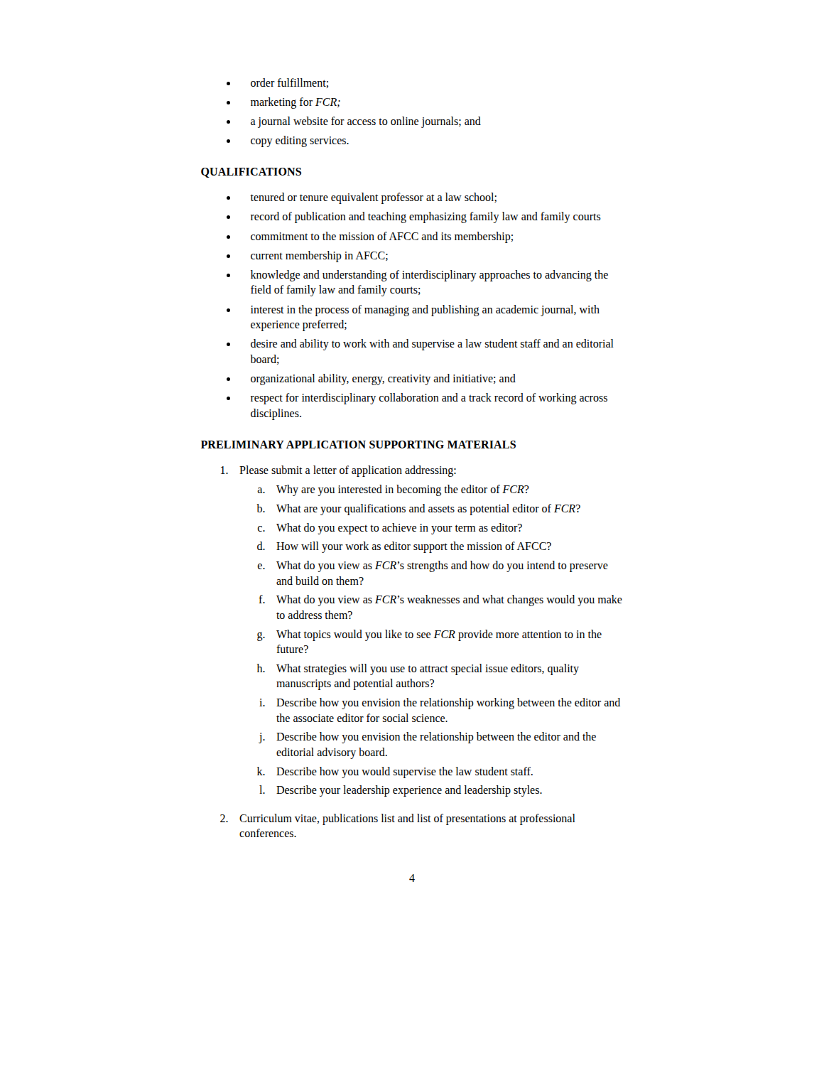order fulfillment;
marketing for FCR;
a journal website for access to online journals; and
copy editing services.
QUALIFICATIONS
tenured or tenure equivalent professor at a law school;
record of publication and teaching emphasizing family law and family courts
commitment to the mission of AFCC and its membership;
current membership in AFCC;
knowledge and understanding of interdisciplinary approaches to advancing the field of family law and family courts;
interest in the process of managing and publishing an academic journal, with experience preferred;
desire and ability to work with and supervise a law student staff and an editorial board;
organizational ability, energy, creativity and initiative; and
respect for interdisciplinary collaboration and a track record of working across disciplines.
PRELIMINARY APPLICATION SUPPORTING MATERIALS
Please submit a letter of application addressing:
Why are you interested in becoming the editor of FCR?
What are your qualifications and assets as potential editor of FCR?
What do you expect to achieve in your term as editor?
How will your work as editor support the mission of AFCC?
What do you view as FCR’s strengths and how do you intend to preserve and build on them?
What do you view as FCR’s weaknesses and what changes would you make to address them?
What topics would you like to see FCR provide more attention to in the future?
What strategies will you use to attract special issue editors, quality manuscripts and potential authors?
Describe how you envision the relationship working between the editor and the associate editor for social science.
Describe how you envision the relationship between the editor and the editorial advisory board.
Describe how you would supervise the law student staff.
Describe your leadership experience and leadership styles.
Curriculum vitae, publications list and list of presentations at professional conferences.
4